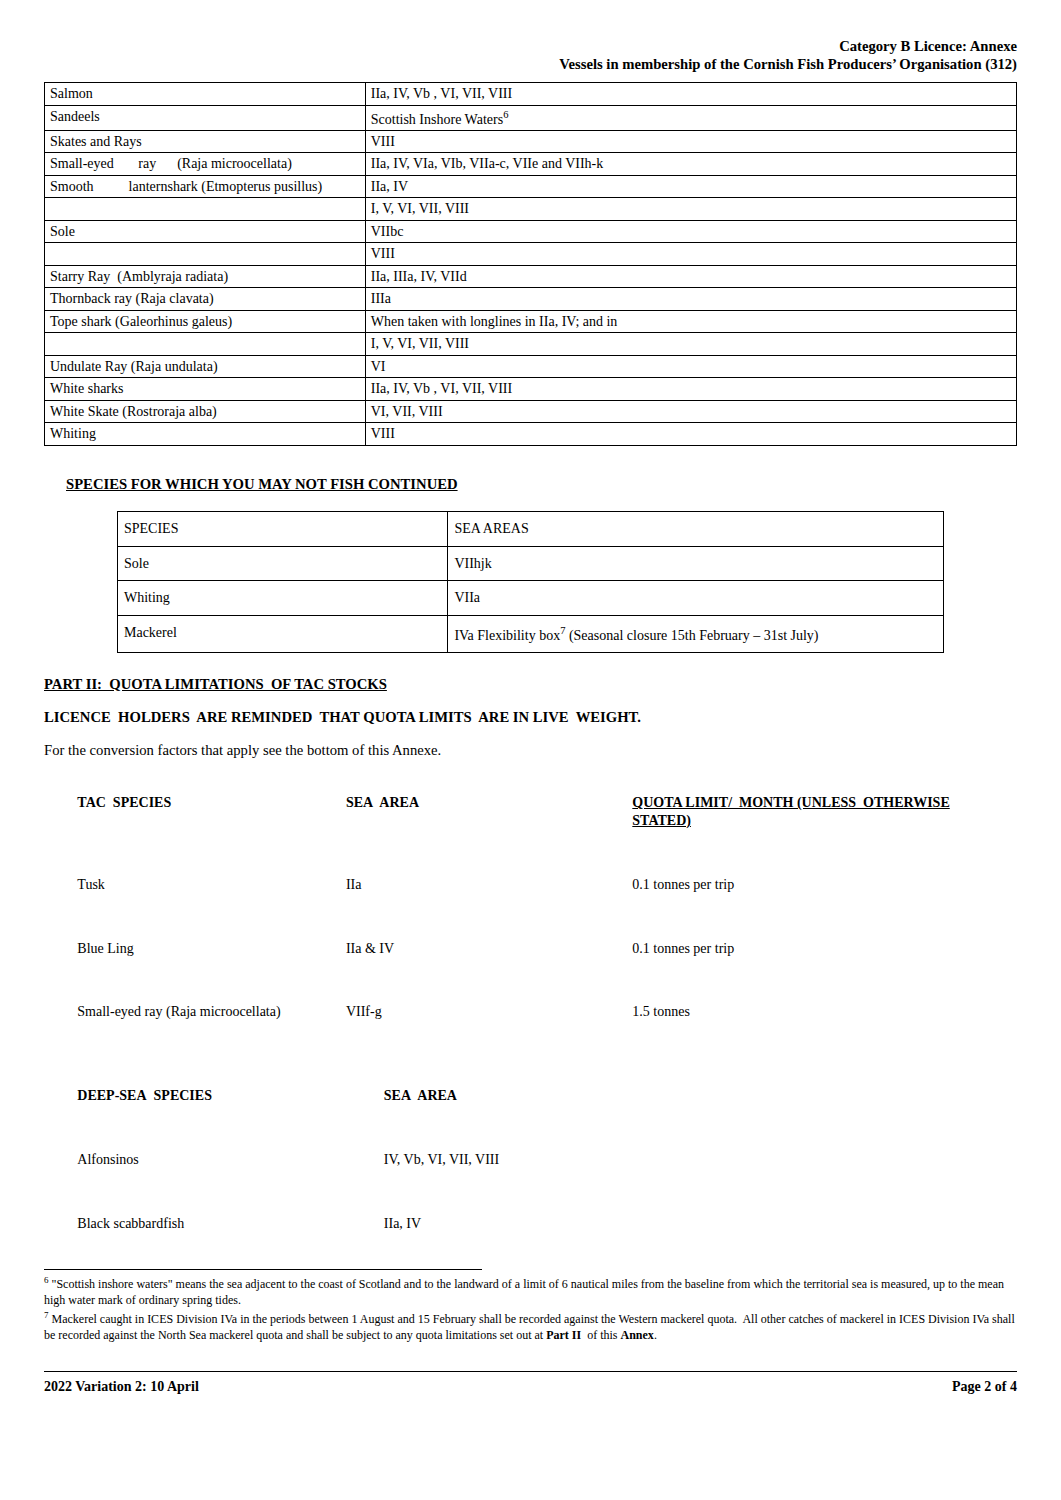Category B Licence: Annexe
Vessels in membership of the Cornish Fish Producers’ Organisation (312)
| Salmon | IIa, IV, Vb , VI, VII, VIII |
| Sandeels | Scottish Inshore Waters 6 |
| Skates and Rays | VIII |
| Small-eyed ray (Raja microocellata) | IIa, IV, VIa, VIb, VIIa-c, VIIe and VIIh-k |
| Smooth lanternshark (Etmopterus pusillus) | IIa, IV |
| | I, V, VI, VII, VIII |
| Sole | VIIbc |
| | VIII |
| Starry Ray (Amblyraja radiata) | IIa, IIIa, IV, VIId |
| Thornback ray (Raja clavata) | IIIa |
| Tope shark (Galeorhinus galeus) | When taken with longlines in IIa, IV; and in |
| | I, V, VI, VII, VIII |
| Undulate Ray (Raja undulata) | VI |
| White sharks | IIa, IV, Vb , VI, VII, VIII |
| White Skate (Rostroraja alba) | VI, VII, VIII |
| Whiting | VIII |
SPECIES FOR WHICH YOU MAY NOT FISH CONTINUED
| SPECIES | SEA AREAS |
| Sole | VIIhjk |
| Whiting | VIIa |
| Mackerel | IVa Flexibility box 7 (Seasonal closure 15th February – 31st July) |
PART II: QUOTA LIMITATIONS OF TAC STOCKS
LICENCE HOLDERS ARE REMINDED THAT QUOTA LIMITS ARE IN LIVE WEIGHT.
For the conversion factors that apply see the bottom of this Annexe.
| TAC SPECIES | SEA AREA | QUOTA LIMIT/ MONTH (UNLESS OTHERWISE STATED) |
| --- | --- | --- |
| Tusk | IIa | 0.1 tonnes per trip |
| Blue Ling | IIa & IV | 0.1 tonnes per trip |
| Small-eyed ray (Raja microocellata) | VIIf-g | 1.5 tonnes |
| DEEP-SEA SPECIES | SEA AREA |
| --- | --- |
| Alfonsinos | IV, Vb, VI, VII, VIII |
| Black scabbardfish | IIa, IV |
6 "Scottish inshore waters" means the sea adjacent to the coast of Scotland and to the landward of a limit of 6 nautical miles from the baseline from which the territorial sea is measured, up to the mean high water mark of ordinary spring tides.
7 Mackerel caught in ICES Division IVa in the periods between 1 August and 15 February shall be recorded against the Western mackerel quota. All other catches of mackerel in ICES Division IVa shall be recorded against the North Sea mackerel quota and shall be subject to any quota limitations set out at Part II of this Annex.
2022 Variation 2: 10 April Page 2 of 4